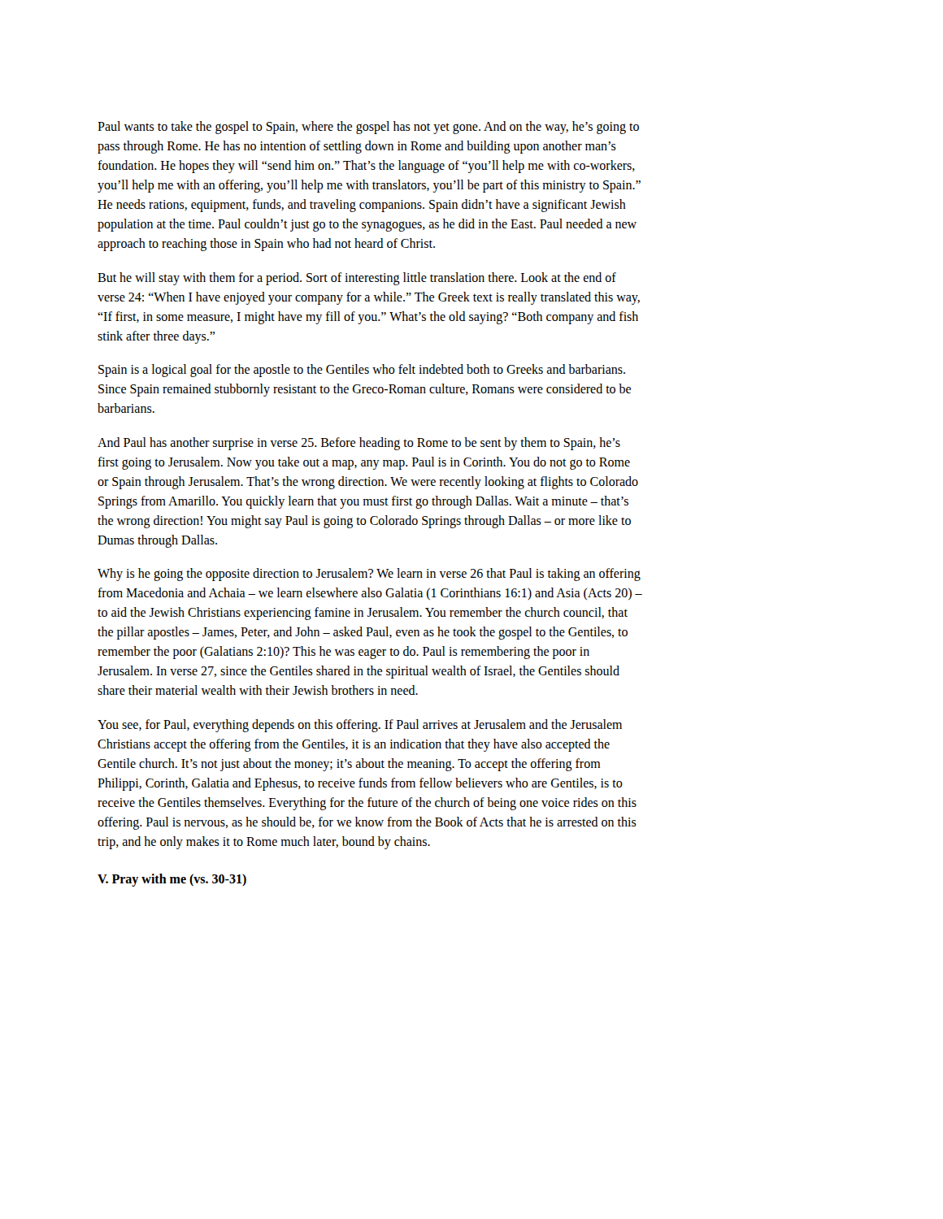Paul wants to take the gospel to Spain, where the gospel has not yet gone. And on the way, he’s going to pass through Rome. He has no intention of settling down in Rome and building upon another man’s foundation. He hopes they will “send him on.” That’s the language of “you’ll help me with co-workers, you’ll help me with an offering, you’ll help me with translators, you’ll be part of this ministry to Spain.” He needs rations, equipment, funds, and traveling companions. Spain didn’t have a significant Jewish population at the time. Paul couldn’t just go to the synagogues, as he did in the East. Paul needed a new approach to reaching those in Spain who had not heard of Christ.
But he will stay with them for a period. Sort of interesting little translation there. Look at the end of verse 24: “When I have enjoyed your company for a while.” The Greek text is really translated this way, “If first, in some measure, I might have my fill of you.” What’s the old saying? “Both company and fish stink after three days.”
Spain is a logical goal for the apostle to the Gentiles who felt indebted both to Greeks and barbarians. Since Spain remained stubbornly resistant to the Greco-Roman culture, Romans were considered to be barbarians.
And Paul has another surprise in verse 25. Before heading to Rome to be sent by them to Spain, he’s first going to Jerusalem. Now you take out a map, any map. Paul is in Corinth. You do not go to Rome or Spain through Jerusalem. That’s the wrong direction. We were recently looking at flights to Colorado Springs from Amarillo. You quickly learn that you must first go through Dallas. Wait a minute – that’s the wrong direction! You might say Paul is going to Colorado Springs through Dallas – or more like to Dumas through Dallas.
Why is he going the opposite direction to Jerusalem? We learn in verse 26 that Paul is taking an offering from Macedonia and Achaia – we learn elsewhere also Galatia (1 Corinthians 16:1) and Asia (Acts 20) – to aid the Jewish Christians experiencing famine in Jerusalem. You remember the church council, that the pillar apostles – James, Peter, and John – asked Paul, even as he took the gospel to the Gentiles, to remember the poor (Galatians 2:10)? This he was eager to do. Paul is remembering the poor in Jerusalem. In verse 27, since the Gentiles shared in the spiritual wealth of Israel, the Gentiles should share their material wealth with their Jewish brothers in need.
You see, for Paul, everything depends on this offering. If Paul arrives at Jerusalem and the Jerusalem Christians accept the offering from the Gentiles, it is an indication that they have also accepted the Gentile church. It’s not just about the money; it’s about the meaning. To accept the offering from Philippi, Corinth, Galatia and Ephesus, to receive funds from fellow believers who are Gentiles, is to receive the Gentiles themselves. Everything for the future of the church of being one voice rides on this offering. Paul is nervous, as he should be, for we know from the Book of Acts that he is arrested on this trip, and he only makes it to Rome much later, bound by chains.
V. Pray with me (vs. 30-31)